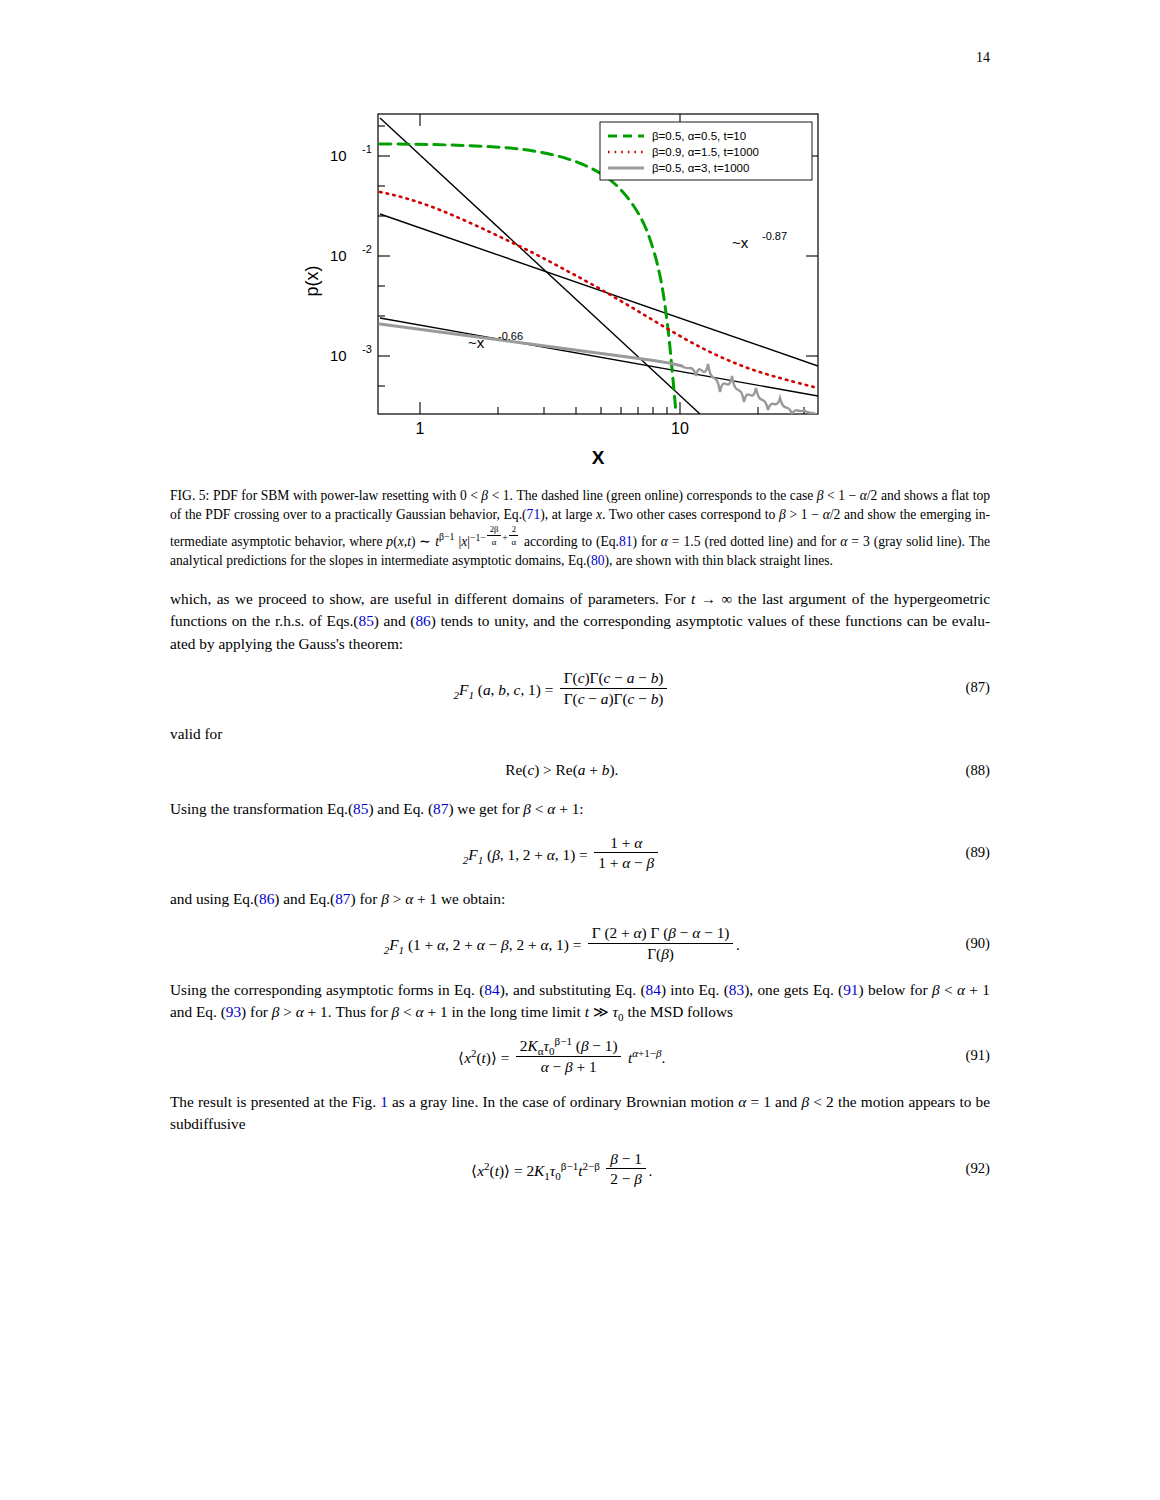14
10-1 10-2 10-3 p(x) 1 10 X ~x -0.87 ~x -0.66 β=0.5, α=0.5, t=10 β=0.9, α=1.5, t=1000 β=0.5, α=3, t=1000
FIG. 5: PDF for SBM with power-law resetting with 0 < β < 1. The dashed line (green online) corresponds to the case β < 1 − α/2 and shows a flat top of the PDF crossing over to a practically Gaussian behavior, Eq.(71), at large x. Two other cases correspond to β > 1 − α/2 and show the emerging intermediate asymptotic behavior, where p(x,t) ∼ tβ−1 |x|−1−2β α+2 α according to (Eq.81) for α = 1.5 (red dotted line) and for α = 3 (gray solid line). The analytical predictions for the slopes in intermediate asymptotic domains, Eq.(80), are shown with thin black straight lines.
which, as we proceed to show, are useful in different domains of parameters. For t → ∞ the last argument of the hypergeometric functions on the r.h.s. of Eqs.(85) and (86) tends to unity, and the corresponding asymptotic values of these functions can be evaluated by applying the Gauss's theorem:
2F1 (a, b, c, 1) = Γ(c)Γ(c − a − b) Γ(c − a)Γ(c − b)
(87)
valid for
Re(c) > Re(a + b).
(88)
Using the transformation Eq.(85) and Eq. (87) we get for β < α + 1:
2F1 (β, 1, 2 + α, 1) = 1 + α 1 + α − β
(89)
and using Eq.(86) and Eq.(87) for β > α + 1 we obtain:
2F1 (1 + α, 2 + α − β, 2 + α, 1) = Γ (2 + α) Γ (β − α − 1) Γ(β) .
(90)
Using the corresponding asymptotic forms in Eq. (84), and substituting Eq. (84) into Eq. (83), one gets Eq. (91) below for β < α + 1 and Eq. (93) for β > α + 1. Thus for β < α + 1 in the long time limit t ≫ τ0 the MSD follows
⟨x2(t)⟩ = 2Kατ0β−1 (β − 1) α − β + 1 tα+1−β.
(91)
The result is presented at the Fig. 1 as a gray line. In the case of ordinary Brownian motion α = 1 and β < 2 the motion appears to be subdiffusive
⟨x2(t)⟩ = 2K1τ0β−1t2−β β − 1 2 − β .
(92)